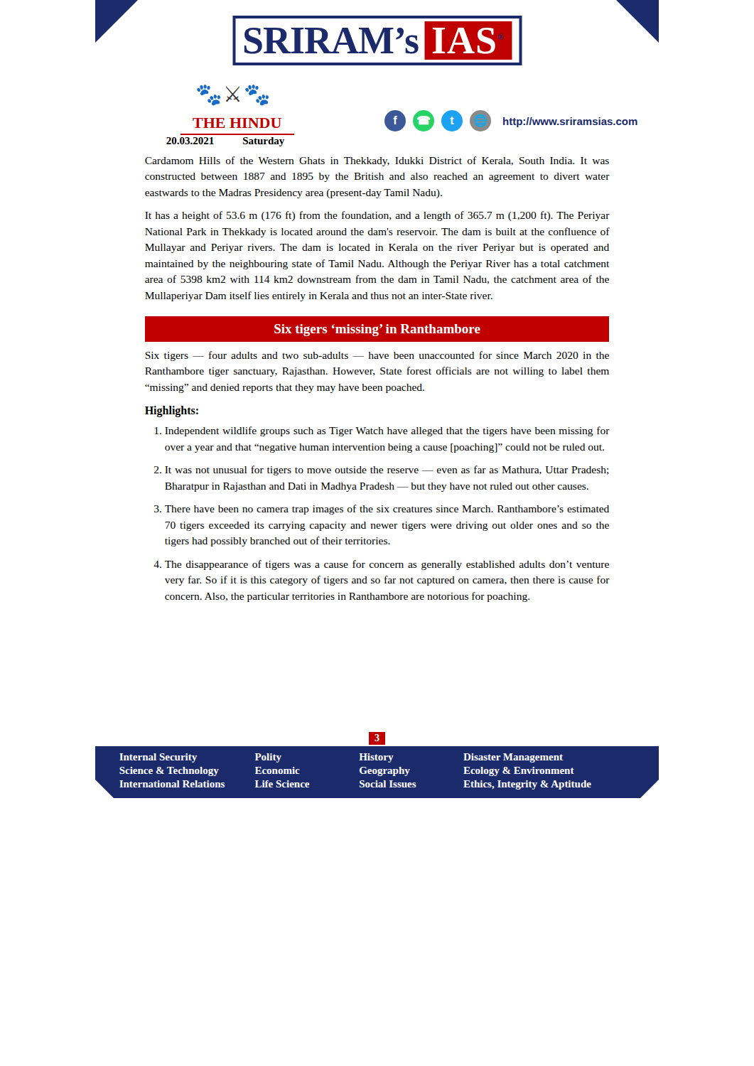SRIRAM’s
IAS®
🐾⚔🐾
THE HINDU
20.03.2021Saturday
f ☎ t 🌐 http://www.sriramsias.com
Cardamom Hills of the Western Ghats in Thekkady, Idukki District of Kerala, South India. It was constructed between 1887 and 1895 by the British and also reached an agreement to divert water eastwards to the Madras Presidency area (present-day Tamil Nadu).
It has a height of 53.6 m (176 ft) from the foundation, and a length of 365.7 m (1,200 ft). The Periyar National Park in Thekkady is located around the dam's reservoir. The dam is built at the confluence of Mullayar and Periyar rivers. The dam is located in Kerala on the river Periyar but is operated and maintained by the neighbouring state of Tamil Nadu. Although the Periyar River has a total catchment area of 5398 km2 with 114 km2 downstream from the dam in Tamil Nadu, the catchment area of the Mullaperiyar Dam itself lies entirely in Kerala and thus not an inter-State river.
Six tigers ‘missing’ in Ranthambore
Six tigers — four adults and two sub-adults — have been unaccounted for since March 2020 in the Ranthambore tiger sanctuary, Rajasthan. However, State forest officials are not willing to label them “missing” and denied reports that they may have been poached.
Highlights:
Independent wildlife groups such as Tiger Watch have alleged that the tigers have been missing for over a year and that “negative human intervention being a cause [poaching]” could not be ruled out.
It was not unusual for tigers to move outside the reserve — even as far as Mathura, Uttar Pradesh; Bharatpur in Rajasthan and Dati in Madhya Pradesh — but they have not ruled out other causes.
There have been no camera trap images of the six creatures since March. Ranthambore’s estimated 70 tigers exceeded its carrying capacity and newer tigers were driving out older ones and so the tigers had possibly branched out of their territories.
The disappearance of tigers was a cause for concern as generally established adults don’t venture very far. So if it is this category of tigers and so far not captured on camera, then there is cause for concern. Also, the particular territories in Ranthambore are notorious for poaching.
3
| Internal Security | Polity | History | Disaster Management |
| Science & Technology | Economic | Geography | Ecology & Environment |
| International Relations | Life Science | Social Issues | Ethics, Integrity & Aptitude |